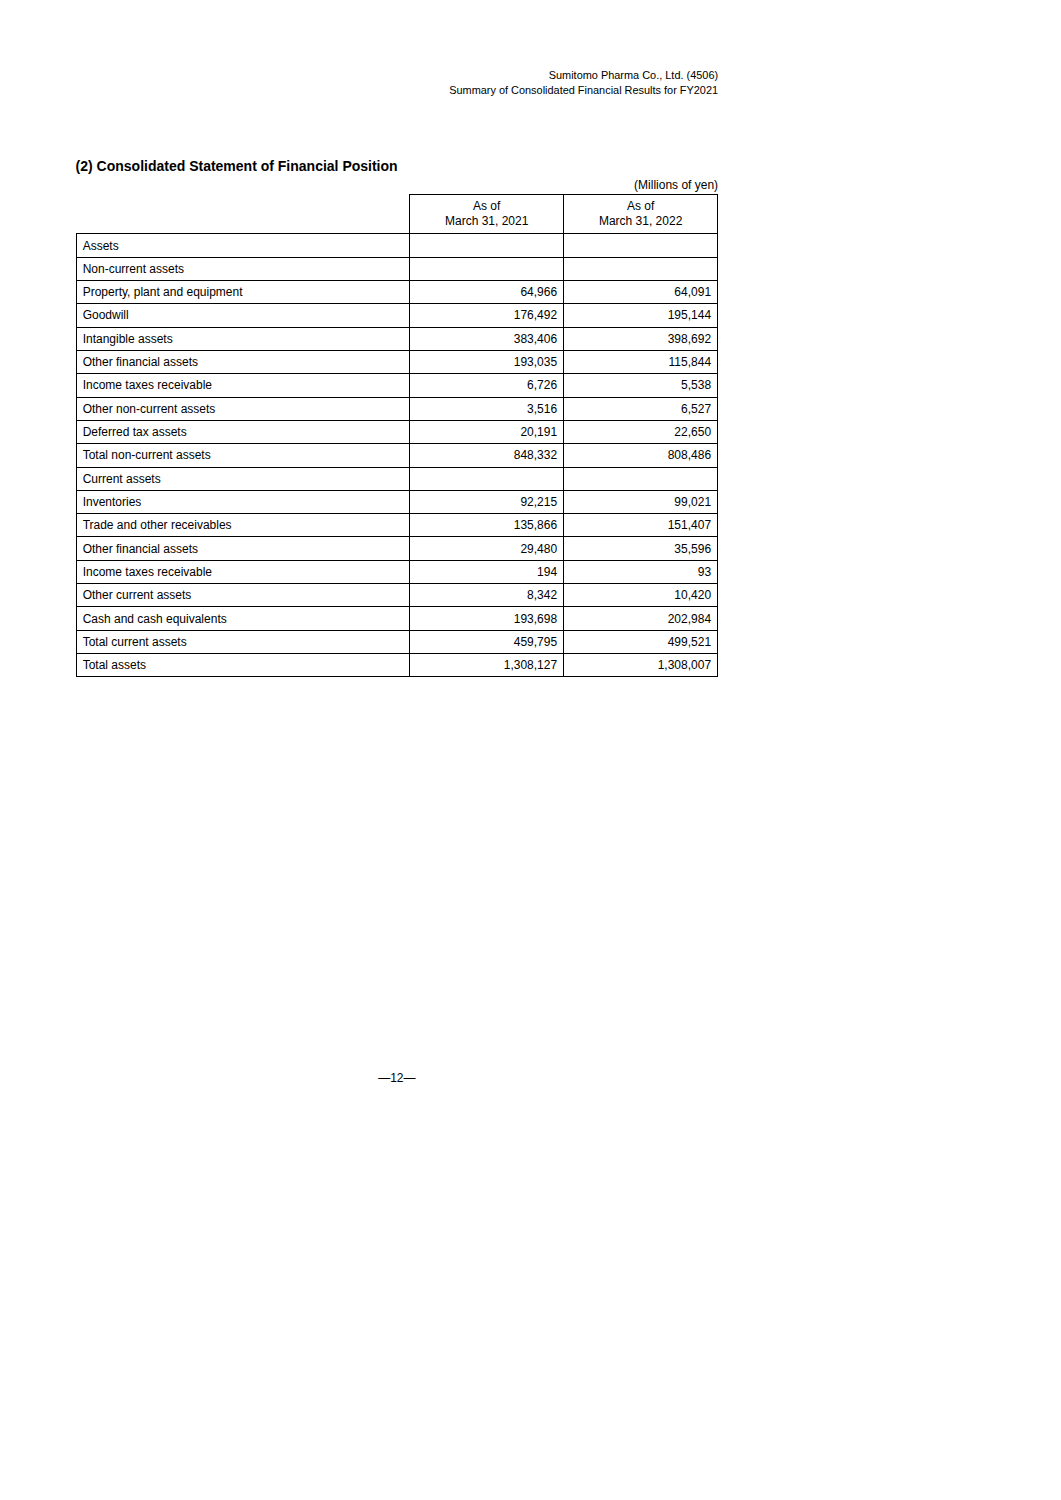Sumitomo Pharma Co., Ltd. (4506)
Summary of Consolidated Financial Results for FY2021
(2) Consolidated Statement of Financial Position
(Millions of yen)
| | As of March 31, 2021 | As of March 31, 2022 |
| --- | --- | --- |
| Assets | | |
| Non-current assets | | |
| Property, plant and equipment | 64,966 | 64,091 |
| Goodwill | 176,492 | 195,144 |
| Intangible assets | 383,406 | 398,692 |
| Other financial assets | 193,035 | 115,844 |
| Income taxes receivable | 6,726 | 5,538 |
| Other non-current assets | 3,516 | 6,527 |
| Deferred tax assets | 20,191 | 22,650 |
| Total non-current assets | 848,332 | 808,486 |
| Current assets | | |
| Inventories | 92,215 | 99,021 |
| Trade and other receivables | 135,866 | 151,407 |
| Other financial assets | 29,480 | 35,596 |
| Income taxes receivable | 194 | 93 |
| Other current assets | 8,342 | 10,420 |
| Cash and cash equivalents | 193,698 | 202,984 |
| Total current assets | 459,795 | 499,521 |
| Total assets | 1,308,127 | 1,308,007 |
—12—